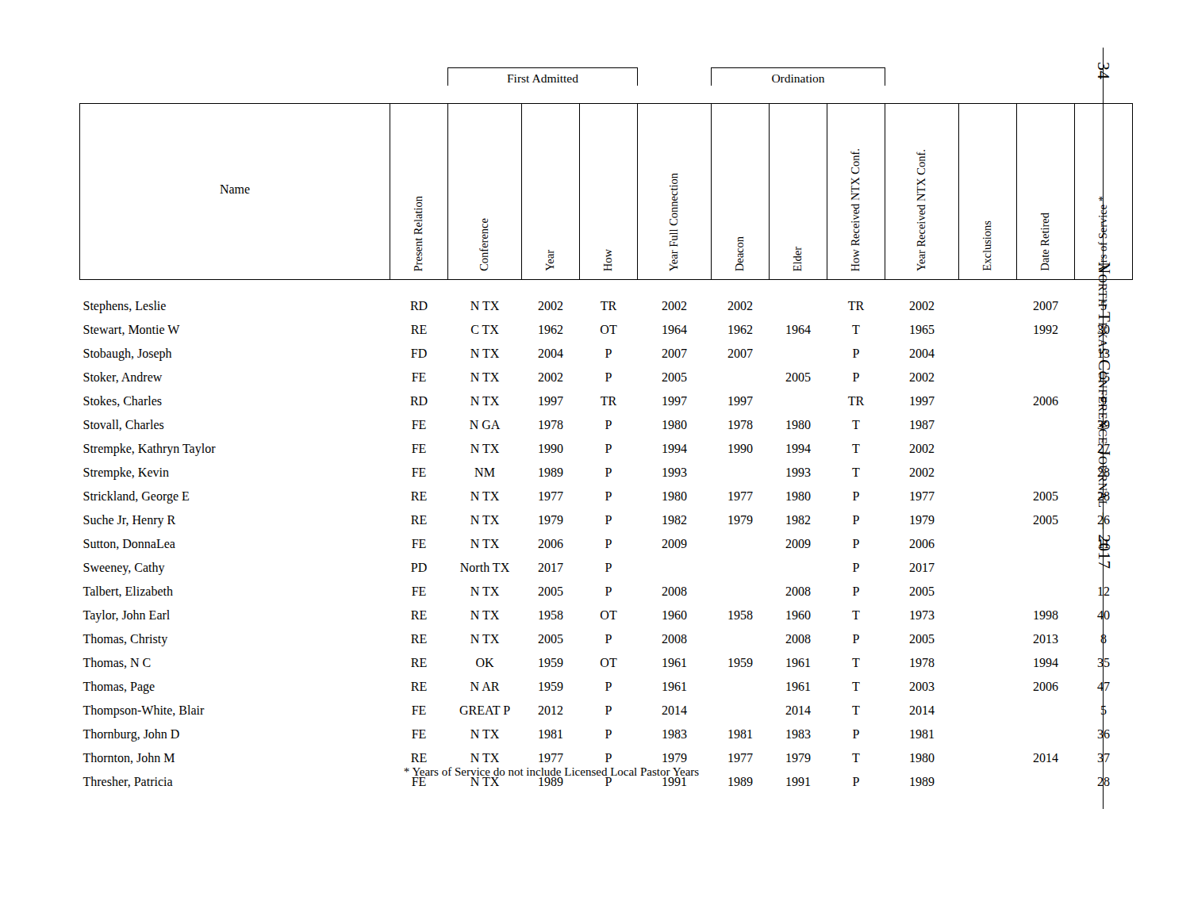34
North Texas Conference Journal — 2017
| | | First Admitted | | Ordination | | | | | |
| --- | --- | --- | --- | --- | --- | --- | --- | --- | --- |
| Name | Present Relation | Conference | Year | How | Year Full Connection | Deacon | Elder | How Received NTX Conf. | Year Received NTX Conf. | Exclusions | Date Retired | Yrs of Service * |
| Stephens, Leslie | RD | N TX | 2002 | TR | 2002 | 2002 | | TR | 2002 | | 2007 | 5 |
| Stewart, Montie W | RE | C TX | 1962 | OT | 1964 | 1962 | 1964 | T | 1965 | | 1992 | 30 |
| Stobaugh, Joseph | FD | N TX | 2004 | P | 2007 | 2007 | | P | 2004 | | | 13 |
| Stoker, Andrew | FE | N TX | 2002 | P | 2005 | | 2005 | P | 2002 | | | 15 |
| Stokes, Charles | RD | N TX | 1997 | TR | 1997 | 1997 | | TR | 1997 | | 2006 | 9 |
| Stovall, Charles | FE | N GA | 1978 | P | 1980 | 1978 | 1980 | T | 1987 | | | 39 |
| Strempke, Kathryn Taylor | FE | N TX | 1990 | P | 1994 | 1990 | 1994 | T | 2002 | | | 27 |
| Strempke, Kevin | FE | NM | 1989 | P | 1993 | | 1993 | T | 2002 | | | 28 |
| Strickland, George E | RE | N TX | 1977 | P | 1980 | 1977 | 1980 | P | 1977 | | 2005 | 28 |
| Suche Jr, Henry R | RE | N TX | 1979 | P | 1982 | 1979 | 1982 | P | 1979 | | 2005 | 26 |
| Sutton, DonnaLea | FE | N TX | 2006 | P | 2009 | | 2009 | P | 2006 | | | 11 |
| Sweeney, Cathy | PD | North TX | 2017 | P | | | | P | 2017 | | | |
| Talbert, Elizabeth | FE | N TX | 2005 | P | 2008 | | 2008 | P | 2005 | | | 12 |
| Taylor, John Earl | RE | N TX | 1958 | OT | 1960 | 1958 | 1960 | T | 1973 | | 1998 | 40 |
| Thomas, Christy | RE | N TX | 2005 | P | 2008 | | 2008 | P | 2005 | | 2013 | 8 |
| Thomas, N C | RE | OK | 1959 | OT | 1961 | 1959 | 1961 | T | 1978 | | 1994 | 35 |
| Thomas, Page | RE | N AR | 1959 | P | 1961 | | 1961 | T | 2003 | | 2006 | 47 |
| Thompson-White, Blair | FE | GREAT P | 2012 | P | 2014 | | 2014 | T | 2014 | | | 5 |
| Thornburg, John D | FE | N TX | 1981 | P | 1983 | 1981 | 1983 | P | 1981 | | | 36 |
| Thornton, John M | RE | N TX | 1977 | P | 1979 | 1977 | 1979 | T | 1980 | | 2014 | 37 |
| Thresher, Patricia | FE | N TX | 1989 | P | 1991 | 1989 | 1991 | P | 1989 | | | 28 |
* Years of Service do not include Licensed Local Pastor Years